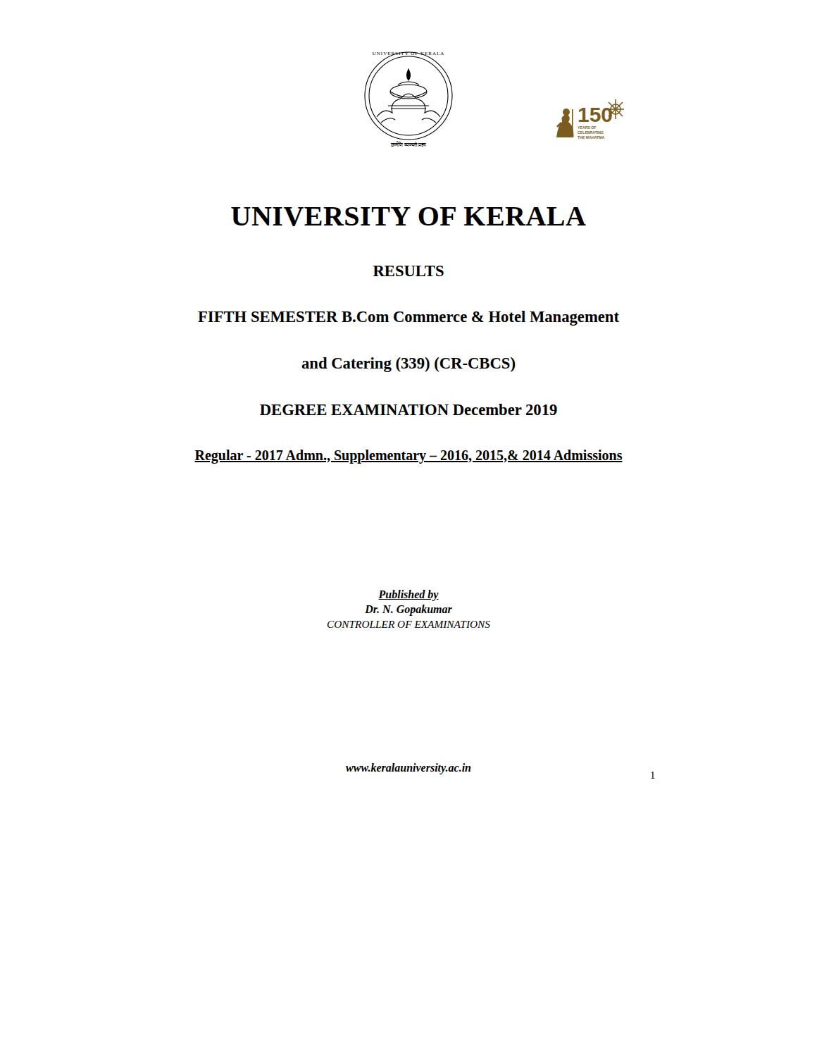UNIVERSITY OF KERALA कर्मणि व्यज्यते प्रज्ञा
150 YEARS OF CELEBRATING THE MAHATMA
UNIVERSITY OF KERALA
RESULTS
FIFTH SEMESTER B.Com Commerce & Hotel Management
and Catering (339) (CR-CBCS)
DEGREE EXAMINATION December 2019
Regular - 2017 Admn., Supplementary – 2016, 2015,& 2014 Admissions
Published by Dr. N. Gopakumar CONTROLLER OF EXAMINATIONS
www.keralauniversity.ac.in
1